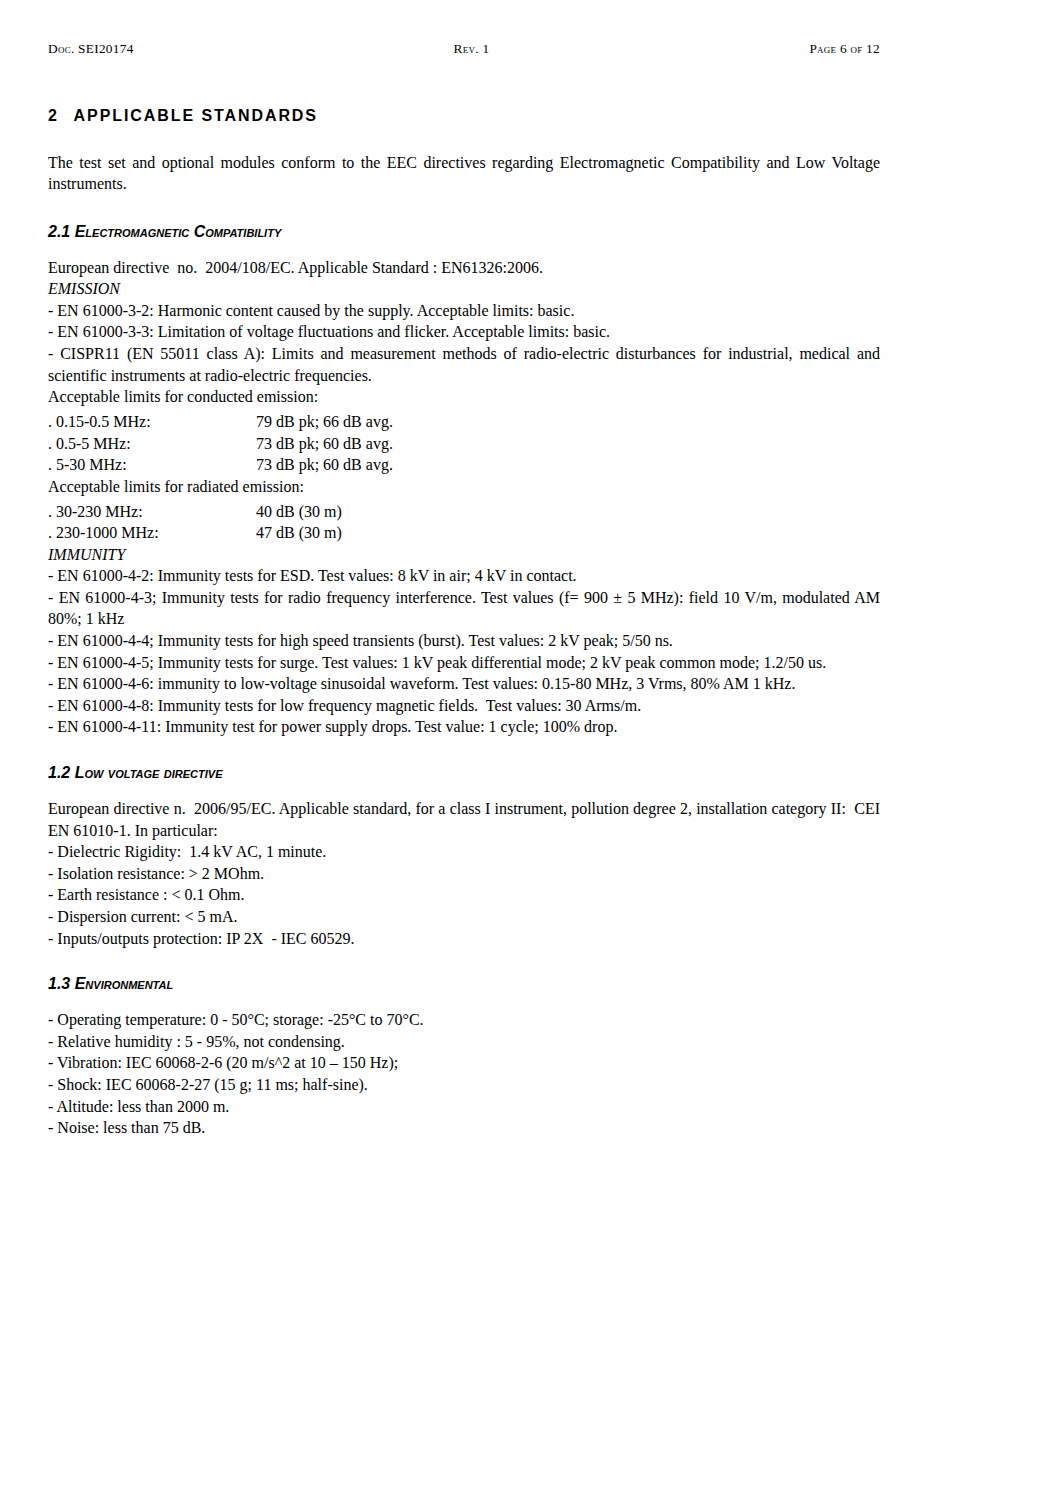Doc. SEI20174 Rev. 1 Page 6 of 12
2 APPLICABLE STANDARDS
The test set and optional modules conform to the EEC directives regarding Electromagnetic Compatibility and Low Voltage instruments.
2.1 Electromagnetic Compatibility
European directive no. 2004/108/EC. Applicable Standard : EN61326:2006.
EMISSION
- EN 61000-3-2: Harmonic content caused by the supply. Acceptable limits: basic.
- EN 61000-3-3: Limitation of voltage fluctuations and flicker. Acceptable limits: basic.
- CISPR11 (EN 55011 class A): Limits and measurement methods of radio-electric disturbances for industrial, medical and scientific instruments at radio-electric frequencies.
Acceptable limits for conducted emission:
| . 0.15-0.5 MHz: | 79 dB pk; 66 dB avg. |
| . 0.5-5 MHz: | 73 dB pk; 60 dB avg. |
| . 5-30 MHz: | 73 dB pk; 60 dB avg. |
Acceptable limits for radiated emission:
| . 30-230 MHz: | 40 dB (30 m) |
| . 230-1000 MHz: | 47 dB (30 m) |
IMMUNITY
- EN 61000-4-2: Immunity tests for ESD. Test values: 8 kV in air; 4 kV in contact.
- EN 61000-4-3; Immunity tests for radio frequency interference. Test values (f= 900 ± 5 MHz): field 10 V/m, modulated AM 80%; 1 kHz
- EN 61000-4-4; Immunity tests for high speed transients (burst). Test values: 2 kV peak; 5/50 ns.
- EN 61000-4-5; Immunity tests for surge. Test values: 1 kV peak differential mode; 2 kV peak common mode; 1.2/50 us.
- EN 61000-4-6: immunity to low-voltage sinusoidal waveform. Test values: 0.15-80 MHz, 3 Vrms, 80% AM 1 kHz.
- EN 61000-4-8: Immunity tests for low frequency magnetic fields. Test values: 30 Arms/m.
- EN 61000-4-11: Immunity test for power supply drops. Test value: 1 cycle; 100% drop.
1.2 Low voltage directive
European directive n. 2006/95/EC. Applicable standard, for a class I instrument, pollution degree 2, installation category II: CEI EN 61010-1. In particular:
- Dielectric Rigidity: 1.4 kV AC, 1 minute.
- Isolation resistance: > 2 MOhm.
- Earth resistance : < 0.1 Ohm.
- Dispersion current: < 5 mA.
- Inputs/outputs protection: IP 2X - IEC 60529.
1.3 Environmental
- Operating temperature: 0 - 50°C; storage: -25°C to 70°C.
- Relative humidity : 5 - 95%, not condensing.
- Vibration: IEC 60068-2-6 (20 m/s^2 at 10 – 150 Hz);
- Shock: IEC 60068-2-27 (15 g; 11 ms; half-sine).
- Altitude: less than 2000 m.
- Noise: less than 75 dB.